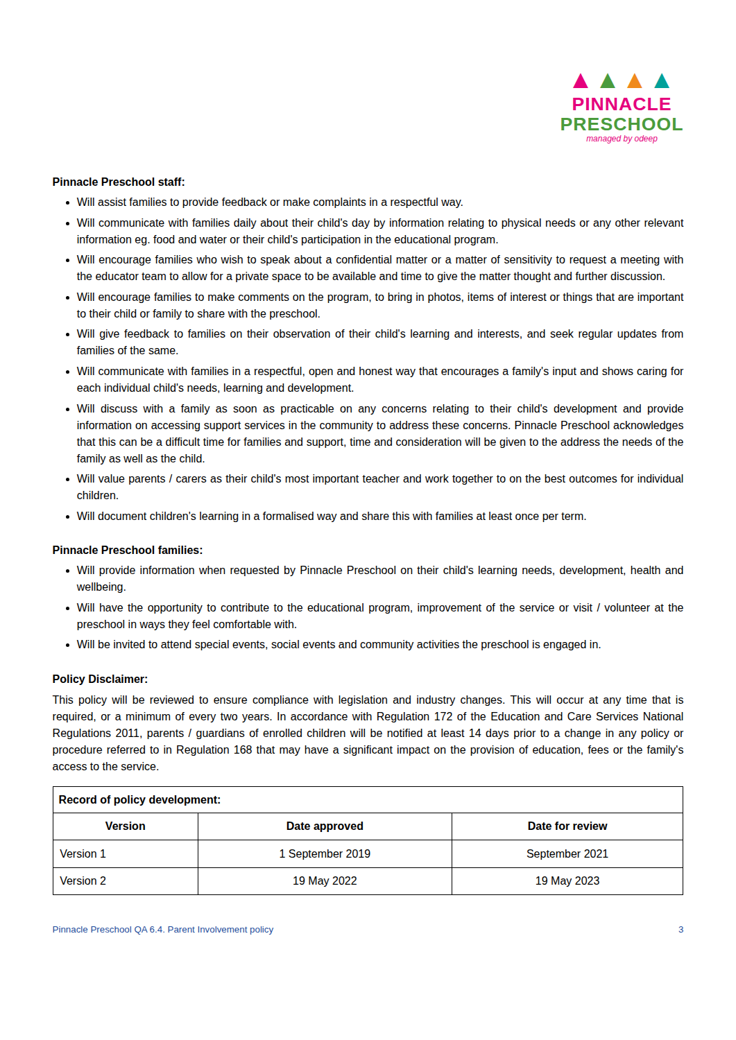▲▲▲▲
PINNACLE
PRESCHOOL
managed by odeep
Pinnacle Preschool staff:
Will assist families to provide feedback or make complaints in a respectful way.
Will communicate with families daily about their child's day by information relating to physical needs or any other relevant information eg. food and water or their child's participation in the educational program.
Will encourage families who wish to speak about a confidential matter or a matter of sensitivity to request a meeting with the educator team to allow for a private space to be available and time to give the matter thought and further discussion.
Will encourage families to make comments on the program, to bring in photos, items of interest or things that are important to their child or family to share with the preschool.
Will give feedback to families on their observation of their child's learning and interests, and seek regular updates from families of the same.
Will communicate with families in a respectful, open and honest way that encourages a family's input and shows caring for each individual child's needs, learning and development.
Will discuss with a family as soon as practicable on any concerns relating to their child's development and provide information on accessing support services in the community to address these concerns. Pinnacle Preschool acknowledges that this can be a difficult time for families and support, time and consideration will be given to the address the needs of the family as well as the child.
Will value parents / carers as their child's most important teacher and work together to on the best outcomes for individual children.
Will document children's learning in a formalised way and share this with families at least once per term.
Pinnacle Preschool families:
Will provide information when requested by Pinnacle Preschool on their child's learning needs, development, health and wellbeing.
Will have the opportunity to contribute to the educational program, improvement of the service or visit / volunteer at the preschool in ways they feel comfortable with.
Will be invited to attend special events, social events and community activities the preschool is engaged in.
Policy Disclaimer:
This policy will be reviewed to ensure compliance with legislation and industry changes. This will occur at any time that is required, or a minimum of every two years. In accordance with Regulation 172 of the Education and Care Services National Regulations 2011, parents / guardians of enrolled children will be notified at least 14 days prior to a change in any policy or procedure referred to in Regulation 168 that may have a significant impact on the provision of education, fees or the family's access to the service.
Record of policy development:
| Version | Date approved | Date for review |
| --- | --- | --- |
| Version 1 | 1 September 2019 | September 2021 |
| Version 2 | 19 May 2022 | 19 May 2023 |
Pinnacle Preschool QA 6.4. Parent Involvement policy 3